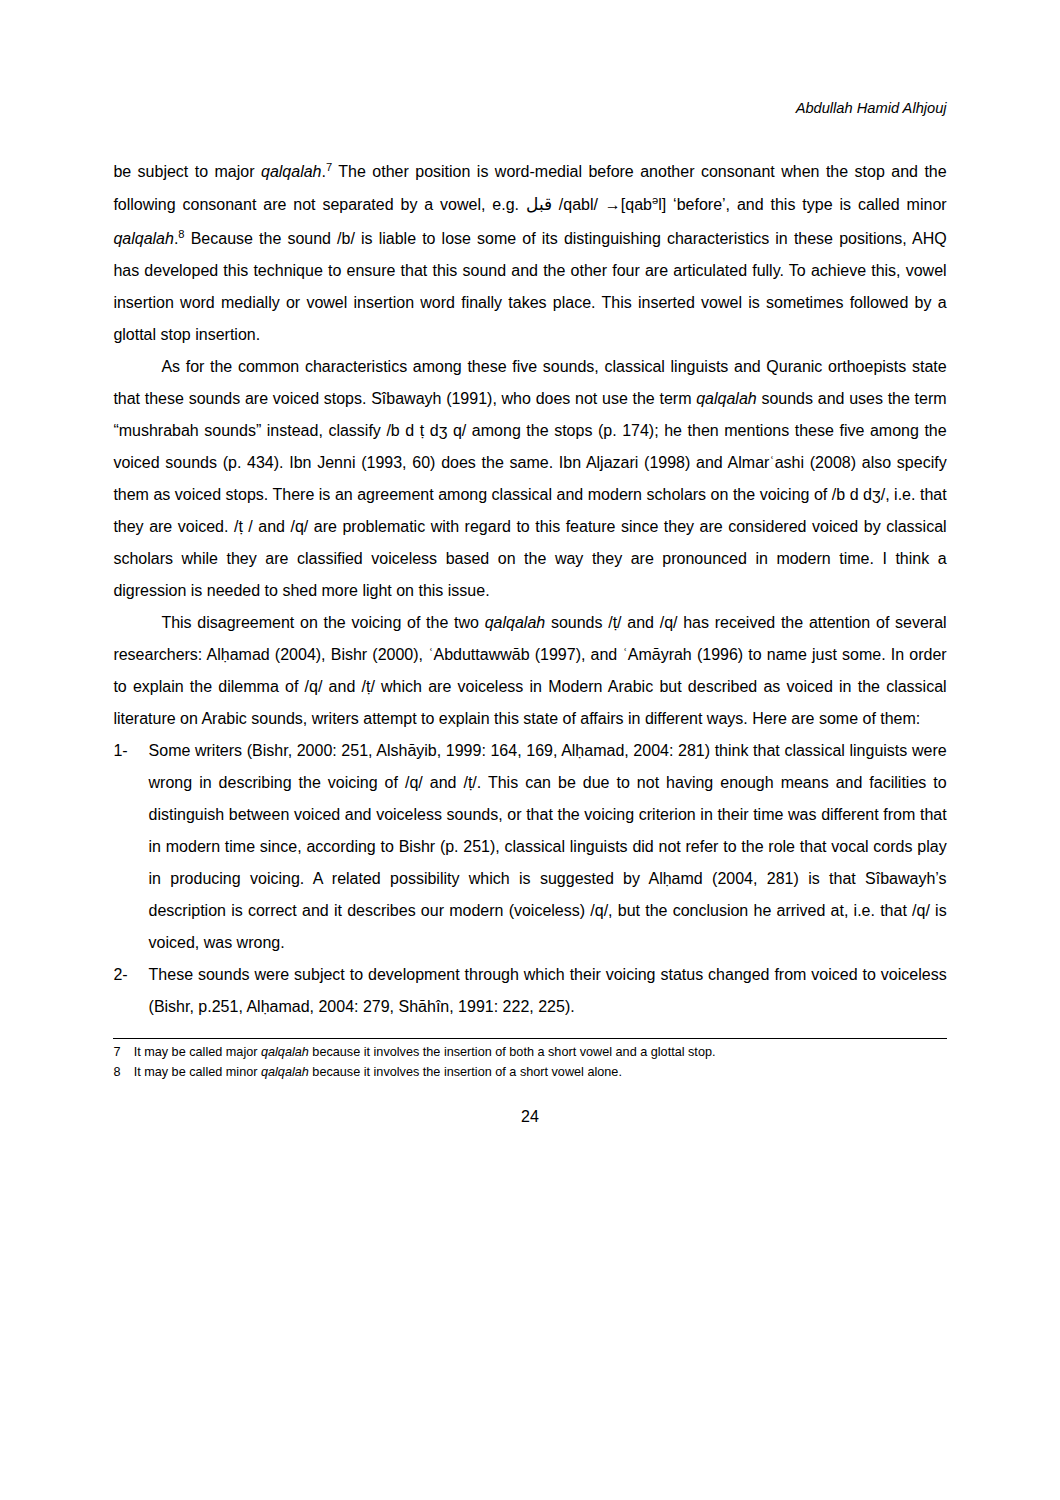Abdullah Hamid Alhjouj
be subject to major qalqalah.7 The other position is word-medial before another consonant when the stop and the following consonant are not separated by a vowel, e.g. قبل /qabl/ →[qabəl] ‘before’, and this type is called minor qalqalah.8 Because the sound /b/ is liable to lose some of its distinguishing characteristics in these positions, AHQ has developed this technique to ensure that this sound and the other four are articulated fully. To achieve this, vowel insertion word medially or vowel insertion word finally takes place. This inserted vowel is sometimes followed by a glottal stop insertion.
As for the common characteristics among these five sounds, classical linguists and Quranic orthoepists state that these sounds are voiced stops. Sîbawayh (1991), who does not use the term qalqalah sounds and uses the term “mushrabah sounds” instead, classify /b d ṭ dʒ q/ among the stops (p. 174); he then mentions these five among the voiced sounds (p. 434). Ibn Jenni (1993, 60) does the same. Ibn Aljazari (1998) and Almarʿashi (2008) also specify them as voiced stops. There is an agreement among classical and modern scholars on the voicing of /b d dʒ/, i.e. that they are voiced. /ṭ / and /q/ are problematic with regard to this feature since they are considered voiced by classical scholars while they are classified voiceless based on the way they are pronounced in modern time. I think a digression is needed to shed more light on this issue.
This disagreement on the voicing of the two qalqalah sounds /ṭ/ and /q/ has received the attention of several researchers: Alḥamad (2004), Bishr (2000), ʿAbduttawwāb (1997), and ʿAmāyrah (1996) to name just some. In order to explain the dilemma of /q/ and /ṭ/ which are voiceless in Modern Arabic but described as voiced in the classical literature on Arabic sounds, writers attempt to explain this state of affairs in different ways. Here are some of them:
1-Some writers (Bishr, 2000: 251, Alshāyib, 1999: 164, 169, Alḥamad, 2004: 281) think that classical linguists were wrong in describing the voicing of /q/ and /ṭ/. This can be due to not having enough means and facilities to distinguish between voiced and voiceless sounds, or that the voicing criterion in their time was different from that in modern time since, according to Bishr (p. 251), classical linguists did not refer to the role that vocal cords play in producing voicing. A related possibility which is suggested by Alḥamd (2004, 281) is that Sîbawayh’s description is correct and it describes our modern (voiceless) /q/, but the conclusion he arrived at, i.e. that /q/ is voiced, was wrong.
2-These sounds were subject to development through which their voicing status changed from voiced to voiceless (Bishr, p.251, Alḥamad, 2004: 279, Shāhîn, 1991: 222, 225).
7 It may be called major qalqalah because it involves the insertion of both a short vowel and a glottal stop.
8 It may be called minor qalqalah because it involves the insertion of a short vowel alone.
24